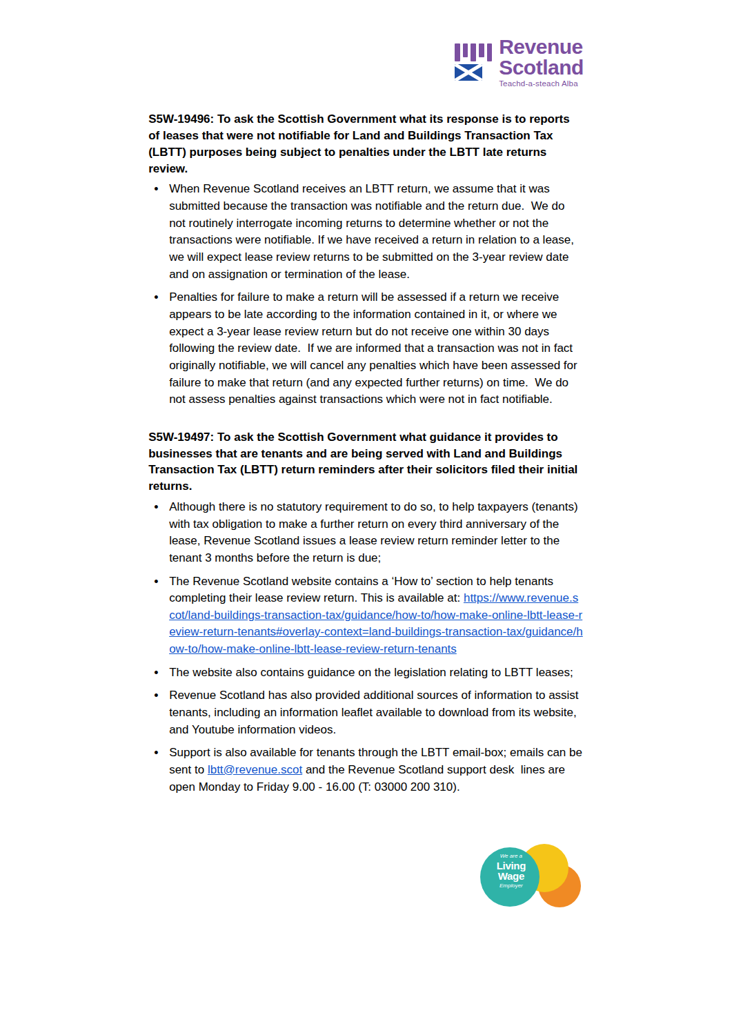Revenue
Scotland
Teachd-a-steach Alba
S5W-19496: To ask the Scottish Government what its response is to reports of leases that were not notifiable for Land and Buildings Transaction Tax (LBTT) purposes being subject to penalties under the LBTT late returns review.
When Revenue Scotland receives an LBTT return, we assume that it was submitted because the transaction was notifiable and the return due. We do not routinely interrogate incoming returns to determine whether or not the transactions were notifiable. If we have received a return in relation to a lease, we will expect lease review returns to be submitted on the 3-year review date and on assignation or termination of the lease.
Penalties for failure to make a return will be assessed if a return we receive appears to be late according to the information contained in it, or where we expect a 3-year lease review return but do not receive one within 30 days following the review date. If we are informed that a transaction was not in fact originally notifiable, we will cancel any penalties which have been assessed for failure to make that return (and any expected further returns) on time. We do not assess penalties against transactions which were not in fact notifiable.
S5W-19497: To ask the Scottish Government what guidance it provides to businesses that are tenants and are being served with Land and Buildings Transaction Tax (LBTT) return reminders after their solicitors filed their initial returns.
Although there is no statutory requirement to do so, to help taxpayers (tenants) with tax obligation to make a further return on every third anniversary of the lease, Revenue Scotland issues a lease review return reminder letter to the tenant 3 months before the return is due;
The Revenue Scotland website contains a ‘How to’ section to help tenants completing their lease review return. This is available at: https://www.revenue.scot/land-buildings-transaction-tax/guidance/how-to/how-make-online-lbtt-lease-review-return-tenants#overlay-context=land-buildings-transaction-tax/guidance/how-to/how-make-online-lbtt-lease-review-return-tenants
The website also contains guidance on the legislation relating to LBTT leases;
Revenue Scotland has also provided additional sources of information to assist tenants, including an information leaflet available to download from its website, and Youtube information videos.
Support is also available for tenants through the LBTT email-box; emails can be sent to lbtt@revenue.scot and the Revenue Scotland support desk lines are open Monday to Friday 9.00 - 16.00 (T: 03000 200 310).
We are a Living Wage Employer